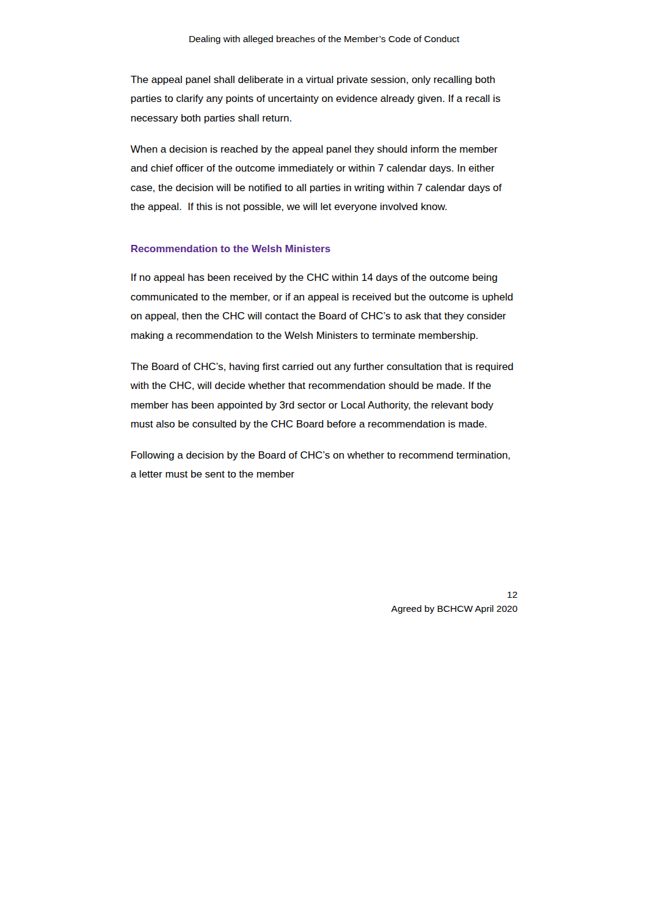Dealing with alleged breaches of the Member’s Code of Conduct
The appeal panel shall deliberate in a virtual private session, only recalling both parties to clarify any points of uncertainty on evidence already given. If a recall is necessary both parties shall return.
When a decision is reached by the appeal panel they should inform the member and chief officer of the outcome immediately or within 7 calendar days. In either case, the decision will be notified to all parties in writing within 7 calendar days of the appeal. If this is not possible, we will let everyone involved know.
Recommendation to the Welsh Ministers
If no appeal has been received by the CHC within 14 days of the outcome being communicated to the member, or if an appeal is received but the outcome is upheld on appeal, then the CHC will contact the Board of CHC’s to ask that they consider making a recommendation to the Welsh Ministers to terminate membership.
The Board of CHC’s, having first carried out any further consultation that is required with the CHC, will decide whether that recommendation should be made. If the member has been appointed by 3rd sector or Local Authority, the relevant body must also be consulted by the CHC Board before a recommendation is made.
Following a decision by the Board of CHC’s on whether to recommend termination, a letter must be sent to the member
12 Agreed by BCHCW April 2020